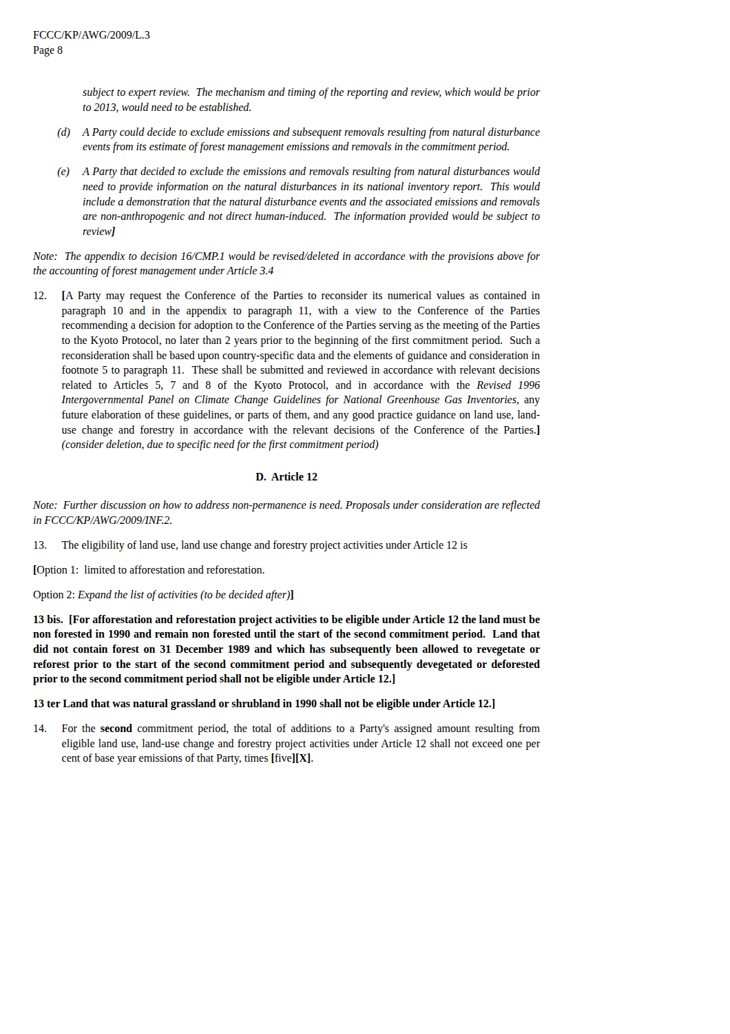FCCC/KP/AWG/2009/L.3
Page 8
subject to expert review. The mechanism and timing of the reporting and review, which would be prior to 2013, would need to be established.
(d)
A Party could decide to exclude emissions and subsequent removals resulting from natural disturbance events from its estimate of forest management emissions and removals in the commitment period.
(e)
A Party that decided to exclude the emissions and removals resulting from natural disturbances would need to provide information on the natural disturbances in its national inventory report. This would include a demonstration that the natural disturbance events and the associated emissions and removals are non-anthropogenic and not direct human-induced. The information provided would be subject to review]
Note: The appendix to decision 16/CMP.1 would be revised/deleted in accordance with the provisions above for the accounting of forest management under Article 3.4
12.
[A Party may request the Conference of the Parties to reconsider its numerical values as contained in paragraph 10 and in the appendix to paragraph 11, with a view to the Conference of the Parties recommending a decision for adoption to the Conference of the Parties serving as the meeting of the Parties to the Kyoto Protocol, no later than 2 years prior to the beginning of the first commitment period. Such a reconsideration shall be based upon country-specific data and the elements of guidance and consideration in footnote 5 to paragraph 11. These shall be submitted and reviewed in accordance with relevant decisions related to Articles 5, 7 and 8 of the Kyoto Protocol, and in accordance with the Revised 1996 Intergovernmental Panel on Climate Change Guidelines for National Greenhouse Gas Inventories, any future elaboration of these guidelines, or parts of them, and any good practice guidance on land use, land-use change and forestry in accordance with the relevant decisions of the Conference of the Parties.](consider deletion, due to specific need for the first commitment period)
D. Article 12
Note: Further discussion on how to address non-permanence is need. Proposals under consideration are reflected in FCCC/KP/AWG/2009/INF.2.
13.
The eligibility of land use, land use change and forestry project activities under Article 12 is
[Option 1: limited to afforestation and reforestation.
Option 2: Expand the list of activities (to be decided after)]
13 bis. [For afforestation and reforestation project activities to be eligible under Article 12 the land must be non forested in 1990 and remain non forested until the start of the second commitment period. Land that did not contain forest on 31 December 1989 and which has subsequently been allowed to revegetate or reforest prior to the start of the second commitment period and subsequently devegetated or deforested prior to the second commitment period shall not be eligible under Article 12.]
13 ter Land that was natural grassland or shrubland in 1990 shall not be eligible under Article 12.]
14.
For the second commitment period, the total of additions to a Party's assigned amount resulting from eligible land use, land-use change and forestry project activities under Article 12 shall not exceed one per cent of base year emissions of that Party, times [five][X].